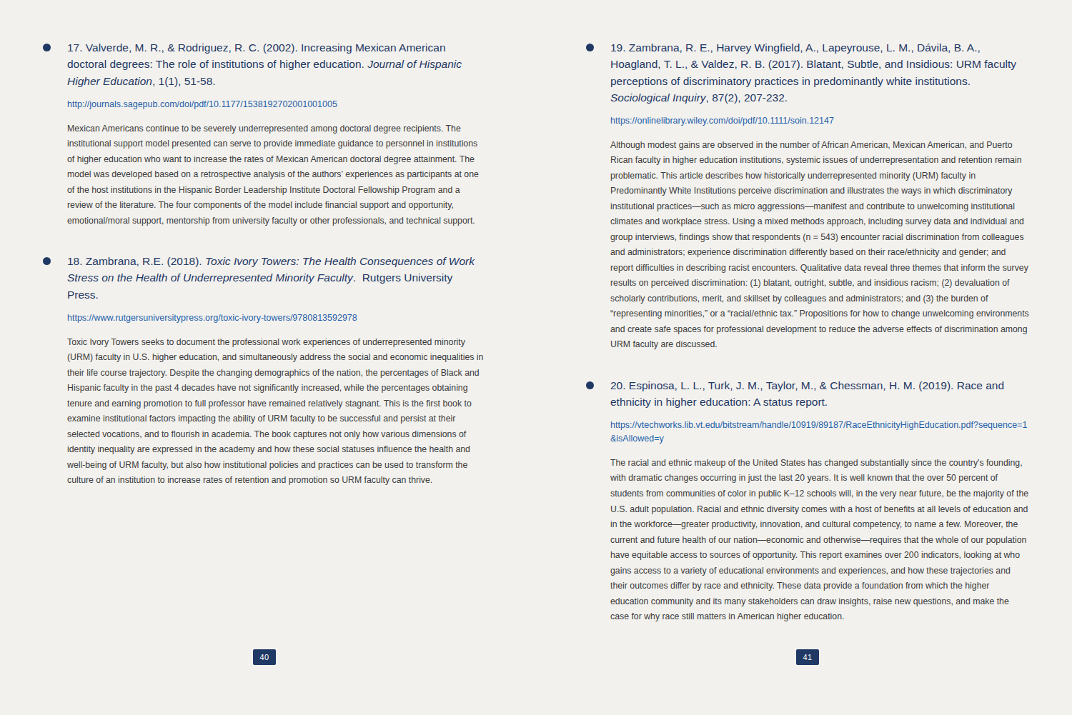17. Valverde, M. R., & Rodriguez, R. C. (2002). Increasing Mexican American doctoral degrees: The role of institutions of higher education. Journal of Hispanic Higher Education, 1(1), 51-58.
http://journals.sagepub.com/doi/pdf/10.1177/1538192702001001005
Mexican Americans continue to be severely underrepresented among doctoral degree recipients. The institutional support model presented can serve to provide immediate guidance to personnel in institutions of higher education who want to increase the rates of Mexican American doctoral degree attainment. The model was developed based on a retrospective analysis of the authors' experiences as participants at one of the host institutions in the Hispanic Border Leadership Institute Doctoral Fellowship Program and a review of the literature. The four components of the model include financial support and opportunity, emotional/moral support, mentorship from university faculty or other professionals, and technical support.
18. Zambrana, R.E. (2018). Toxic Ivory Towers: The Health Consequences of Work Stress on the Health of Underrepresented Minority Faculty. Rutgers University Press.
https://www.rutgersuniversitypress.org/toxic-ivory-towers/9780813592978
Toxic Ivory Towers seeks to document the professional work experiences of underrepresented minority (URM) faculty in U.S. higher education, and simultaneously address the social and economic inequalities in their life course trajectory. Despite the changing demographics of the nation, the percentages of Black and Hispanic faculty in the past 4 decades have not significantly increased, while the percentages obtaining tenure and earning promotion to full professor have remained relatively stagnant. This is the first book to examine institutional factors impacting the ability of URM faculty to be successful and persist at their selected vocations, and to flourish in academia. The book captures not only how various dimensions of identity inequality are expressed in the academy and how these social statuses influence the health and well-being of URM faculty, but also how institutional policies and practices can be used to transform the culture of an institution to increase rates of retention and promotion so URM faculty can thrive.
40
19. Zambrana, R. E., Harvey Wingfield, A., Lapeyrouse, L. M., Dávila, B. A., Hoagland, T. L., & Valdez, R. B. (2017). Blatant, Subtle, and Insidious: URM faculty perceptions of discriminatory practices in predominantly white institutions. Sociological Inquiry, 87(2), 207-232.
https://onlinelibrary.wiley.com/doi/pdf/10.1111/soin.12147
Although modest gains are observed in the number of African American, Mexican American, and Puerto Rican faculty in higher education institutions, systemic issues of underrepresentation and retention remain problematic. This article describes how historically underrepresented minority (URM) faculty in Predominantly White Institutions perceive discrimination and illustrates the ways in which discriminatory institutional practices—such as micro aggressions—manifest and contribute to unwelcoming institutional climates and workplace stress. Using a mixed methods approach, including survey data and individual and group interviews, findings show that respondents (n = 543) encounter racial discrimination from colleagues and administrators; experience discrimination differently based on their race/ethnicity and gender; and report difficulties in describing racist encounters. Qualitative data reveal three themes that inform the survey results on perceived discrimination: (1) blatant, outright, subtle, and insidious racism; (2) devaluation of scholarly contributions, merit, and skillset by colleagues and administrators; and (3) the burden of “representing minorities,” or a “racial/ethnic tax.” Propositions for how to change unwelcoming environments and create safe spaces for professional development to reduce the adverse effects of discrimination among URM faculty are discussed.
20. Espinosa, L. L., Turk, J. M., Taylor, M., & Chessman, H. M. (2019). Race and ethnicity in higher education: A status report.
https://vtechworks.lib.vt.edu/bitstream/handle/10919/89187/RaceEthnicityHighEducation.pdf?sequence=1&isAllowed=y
The racial and ethnic makeup of the United States has changed substantially since the country's founding, with dramatic changes occurring in just the last 20 years. It is well known that the over 50 percent of students from communities of color in public K–12 schools will, in the very near future, be the majority of the U.S. adult population. Racial and ethnic diversity comes with a host of benefits at all levels of education and in the workforce—greater productivity, innovation, and cultural competency, to name a few. Moreover, the current and future health of our nation—economic and otherwise—requires that the whole of our population have equitable access to sources of opportunity. This report examines over 200 indicators, looking at who gains access to a variety of educational environments and experiences, and how these trajectories and their outcomes differ by race and ethnicity. These data provide a foundation from which the higher education community and its many stakeholders can draw insights, raise new questions, and make the case for why race still matters in American higher education.
41